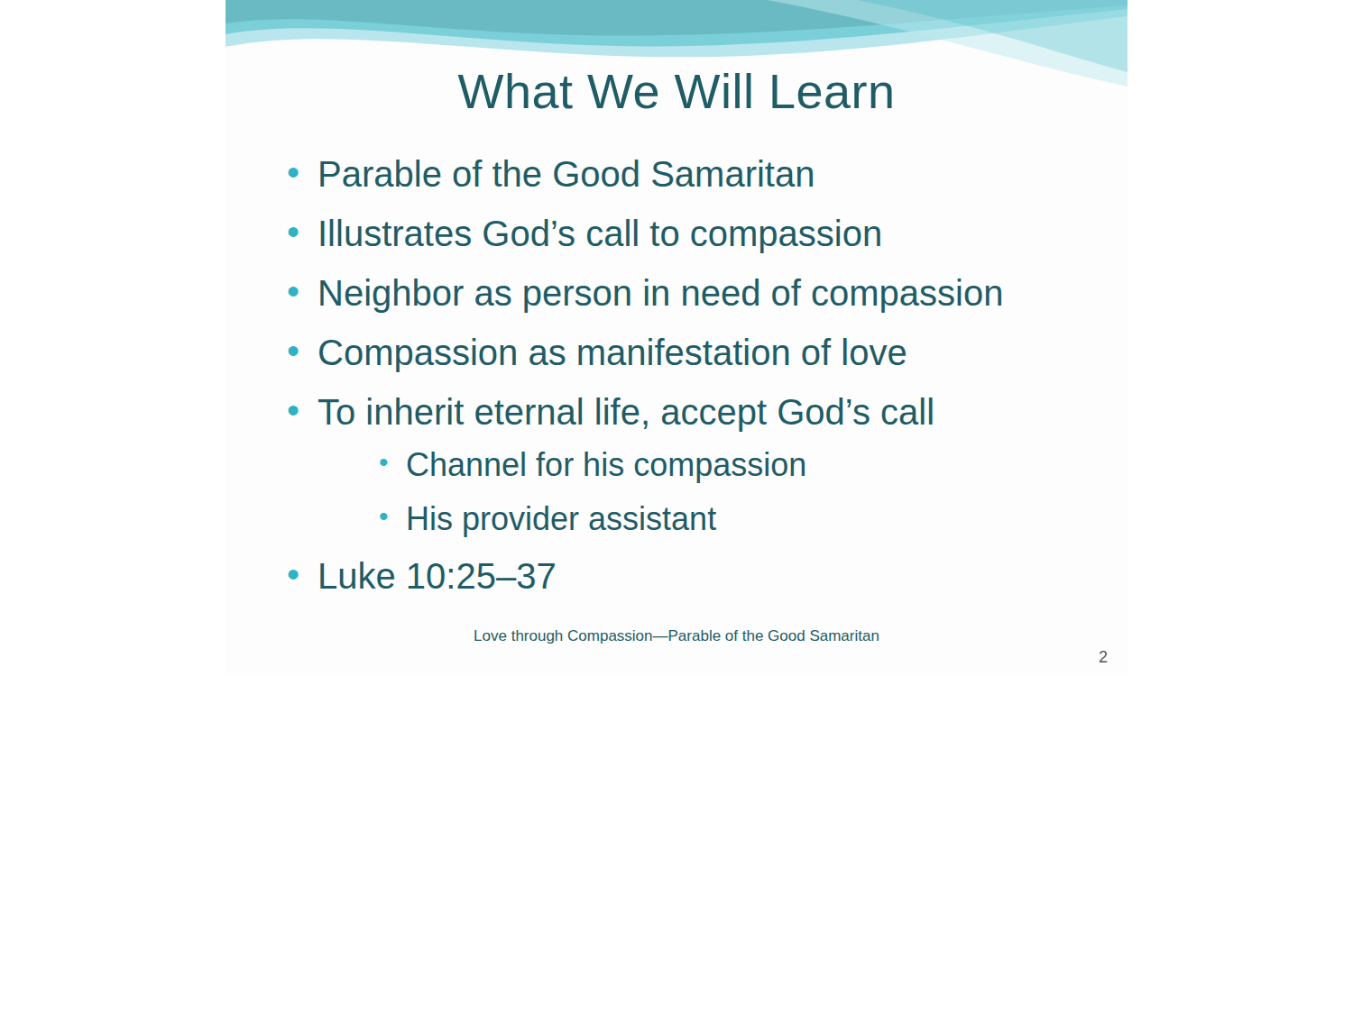What We Will Learn
Parable of the Good Samaritan
Illustrates God’s call to compassion
Neighbor as person in need of compassion
Compassion as manifestation of love
To inherit eternal life, accept God’s call
Channel for his compassion
His provider assistant
Luke 10:25–37
Love through Compassion—Parable of the Good Samaritan
2